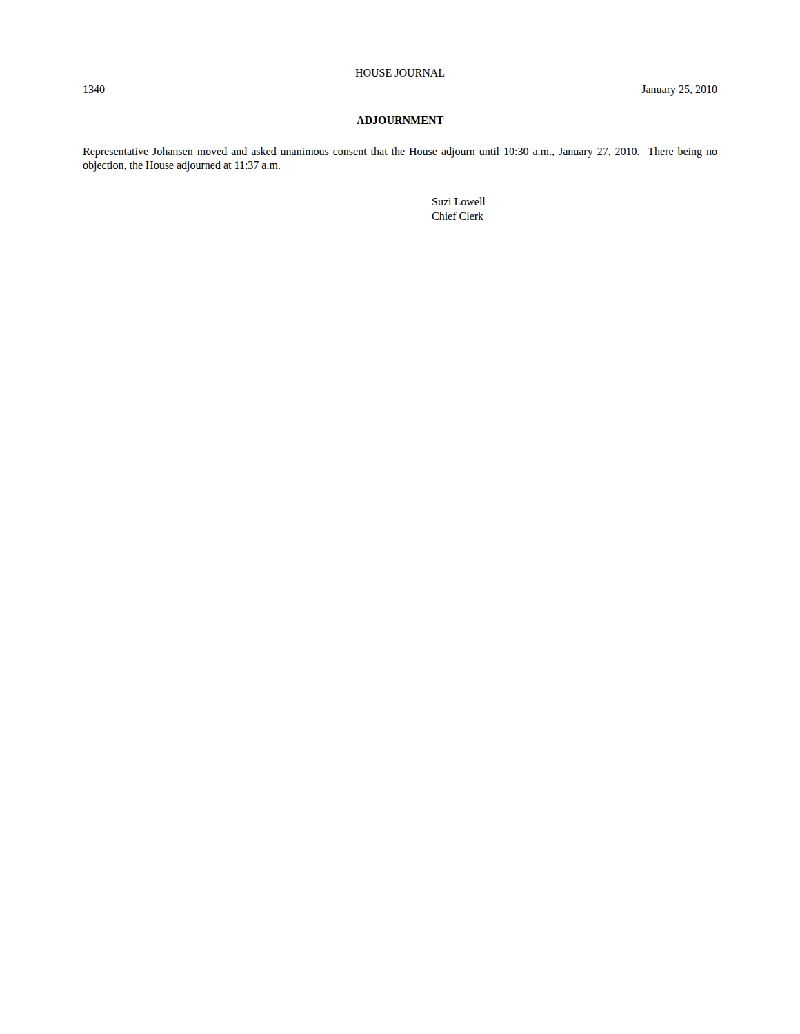HOUSE JOURNAL
1340 January 25, 2010
ADJOURNMENT
Representative Johansen moved and asked unanimous consent that the House adjourn until 10:30 a.m., January 27, 2010. There being no objection, the House adjourned at 11:37 a.m.
Suzi Lowell
Chief Clerk